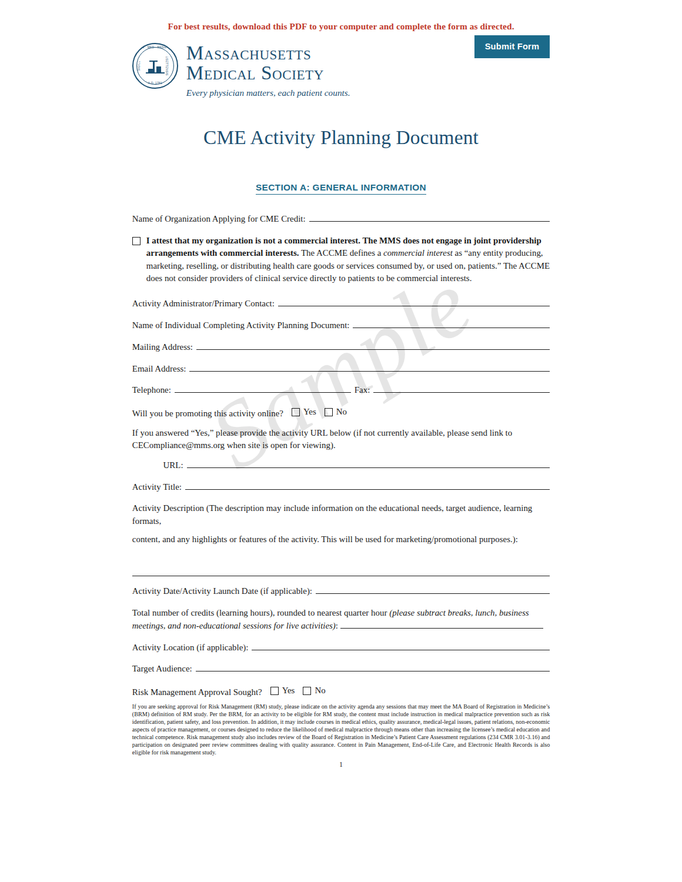For best results, download this PDF to your computer and complete the form as directed.
Submit Form
SOC · MED · MASSACH A.D. 1781 SIGILL USETTENSIS
Massachusetts
Medical Society
Every physician matters, each patient counts.
CME Activity Planning Document
SECTION A: GENERAL INFORMATION
Name of Organization Applying for CME Credit:
I attest that my organization is not a commercial interest. The MMS does not engage in joint providership arrangements with commercial interests. The ACCME defines a commercial interest as “any entity producing, marketing, reselling, or distributing health care goods or services consumed by, or used on, patients.” The ACCME does not consider providers of clinical service directly to patients to be commercial interests.
Activity Administrator/Primary Contact:
Name of Individual Completing Activity Planning Document:
Mailing Address:
Email Address:
Telephone: Fax:
Will you be promoting this activity online? Yes No
If you answered “Yes,” please provide the activity URL below (if not currently available, please send link to CECompliance@mms.org when site is open for viewing).
URL:
Activity Title:
Activity Description (The description may include information on the educational needs, target audience, learning formats,
content, and any highlights or features of the activity. This will be used for marketing/promotional purposes.):
Activity Date/Activity Launch Date (if applicable):
Total number of credits (learning hours), rounded to nearest quarter hour (please subtract breaks, lunch, business meetings, and non-educational sessions for live activities):
Activity Location (if applicable):
Target Audience:
Risk Management Approval Sought? Yes No
If you are seeking approval for Risk Management (RM) study, please indicate on the activity agenda any sessions that may meet the MA Board of Registration in Medicine’s (BRM) definition of RM study. Per the BRM, for an activity to be eligible for RM study, the content must include instruction in medical malpractice prevention such as risk identification, patient safety, and loss prevention. In addition, it may include courses in medical ethics, quality assurance, medical-legal issues, patient relations, non-economic aspects of practice management, or courses designed to reduce the likelihood of medical malpractice through means other than increasing the licensee’s medical education and technical competence. Risk management study also includes review of the Board of Registration in Medicine’s Patient Care Assessment regulations (234 CMR 3.01-3.16) and participation on designated peer review committees dealing with quality assurance. Content in Pain Management, End-of-Life Care, and Electronic Health Records is also eligible for risk management study.
1
Sample